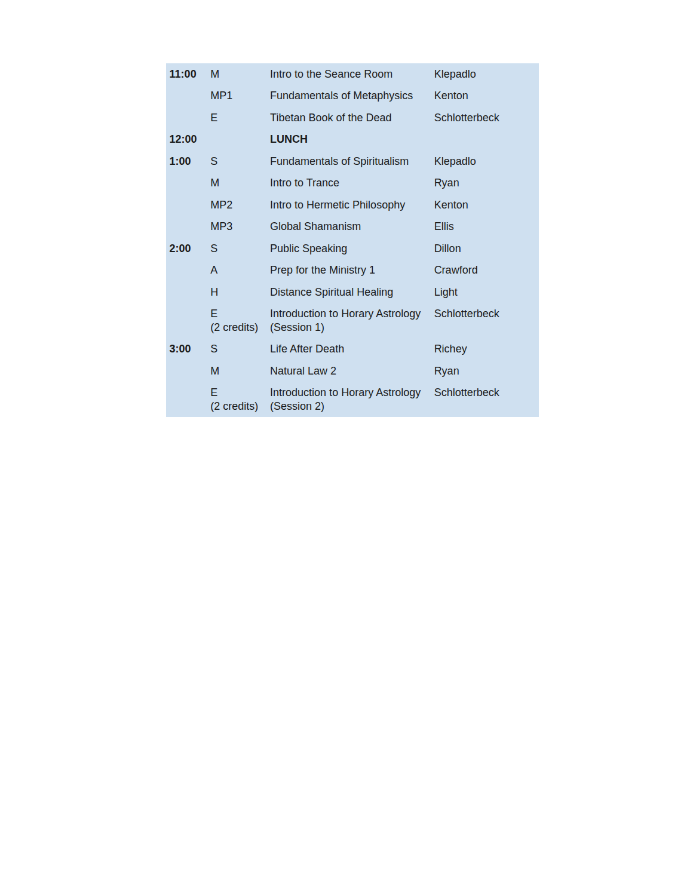| 11:00 | M | Intro to the Seance Room | Klepadlo |
| | MP1 | Fundamentals of Metaphysics | Kenton |
| | E | Tibetan Book of the Dead | Schlotterbeck |
| 12:00 | | LUNCH | |
| 1:00 | S | Fundamentals of Spiritualism | Klepadlo |
| | M | Intro to Trance | Ryan |
| | MP2 | Intro to Hermetic Philosophy | Kenton |
| | MP3 | Global Shamanism | Ellis |
| 2:00 | S | Public Speaking | Dillon |
| | A | Prep for the Ministry 1 | Crawford |
| | H | Distance Spiritual Healing | Light |
| | E (2 credits) | Introduction to Horary Astrology (Session 1) | Schlotterbeck |
| 3:00 | S | Life After Death | Richey |
| | M | Natural Law 2 | Ryan |
| | E (2 credits) | Introduction to Horary Astrology (Session 2) | Schlotterbeck |